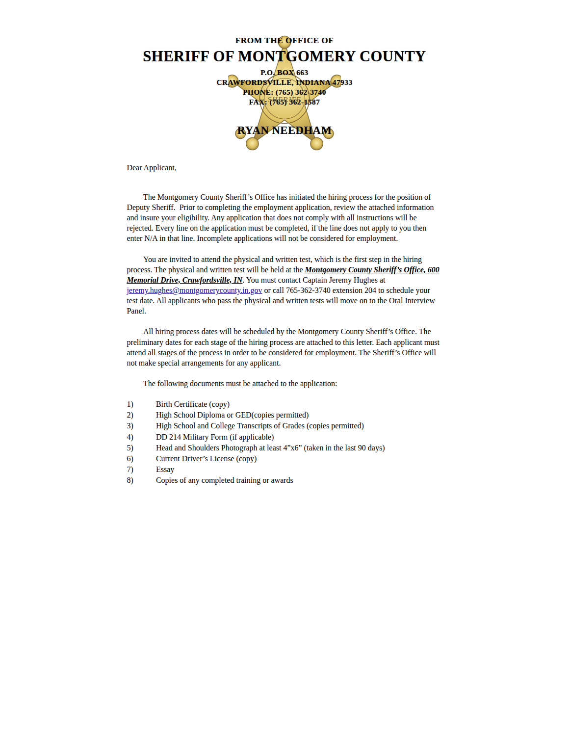SHERIFF
FROM THE OFFICE OF
SHERIFF OF MONTGOMERY COUNTY
P.O. BOX 663
CRAWFORDSVILLE, INDIANA 47933
PHONE: (765) 362-3740
FAX: (765) 362-1587
RYAN NEEDHAM
Dear Applicant,
The Montgomery County Sheriff’s Office has initiated the hiring process for the position of Deputy Sheriff. Prior to completing the employment application, review the attached information and insure your eligibility. Any application that does not comply with all instructions will be rejected. Every line on the application must be completed, if the line does not apply to you then enter N/A in that line. Incomplete applications will not be considered for employment.
You are invited to attend the physical and written test, which is the first step in the hiring process. The physical and written test will be held at the Montgomery County Sheriff’s Office, 600 Memorial Drive, Crawfordsville, IN. You must contact Captain Jeremy Hughes at jeremy.hughes@montgomerycounty.in.gov or call 765-362-3740 extension 204 to schedule your test date. All applicants who pass the physical and written tests will move on to the Oral Interview Panel.
All hiring process dates will be scheduled by the Montgomery County Sheriff’s Office. The preliminary dates for each stage of the hiring process are attached to this letter. Each applicant must attend all stages of the process in order to be considered for employment. The Sheriff’s Office will not make special arrangements for any applicant.
The following documents must be attached to the application:
1) Birth Certificate (copy)
2) High School Diploma or GED(copies permitted)
3) High School and College Transcripts of Grades (copies permitted)
4) DD 214 Military Form (if applicable)
5) Head and Shoulders Photograph at least 4”x6” (taken in the last 90 days)
6) Current Driver’s License (copy)
7) Essay
8) Copies of any completed training or awards